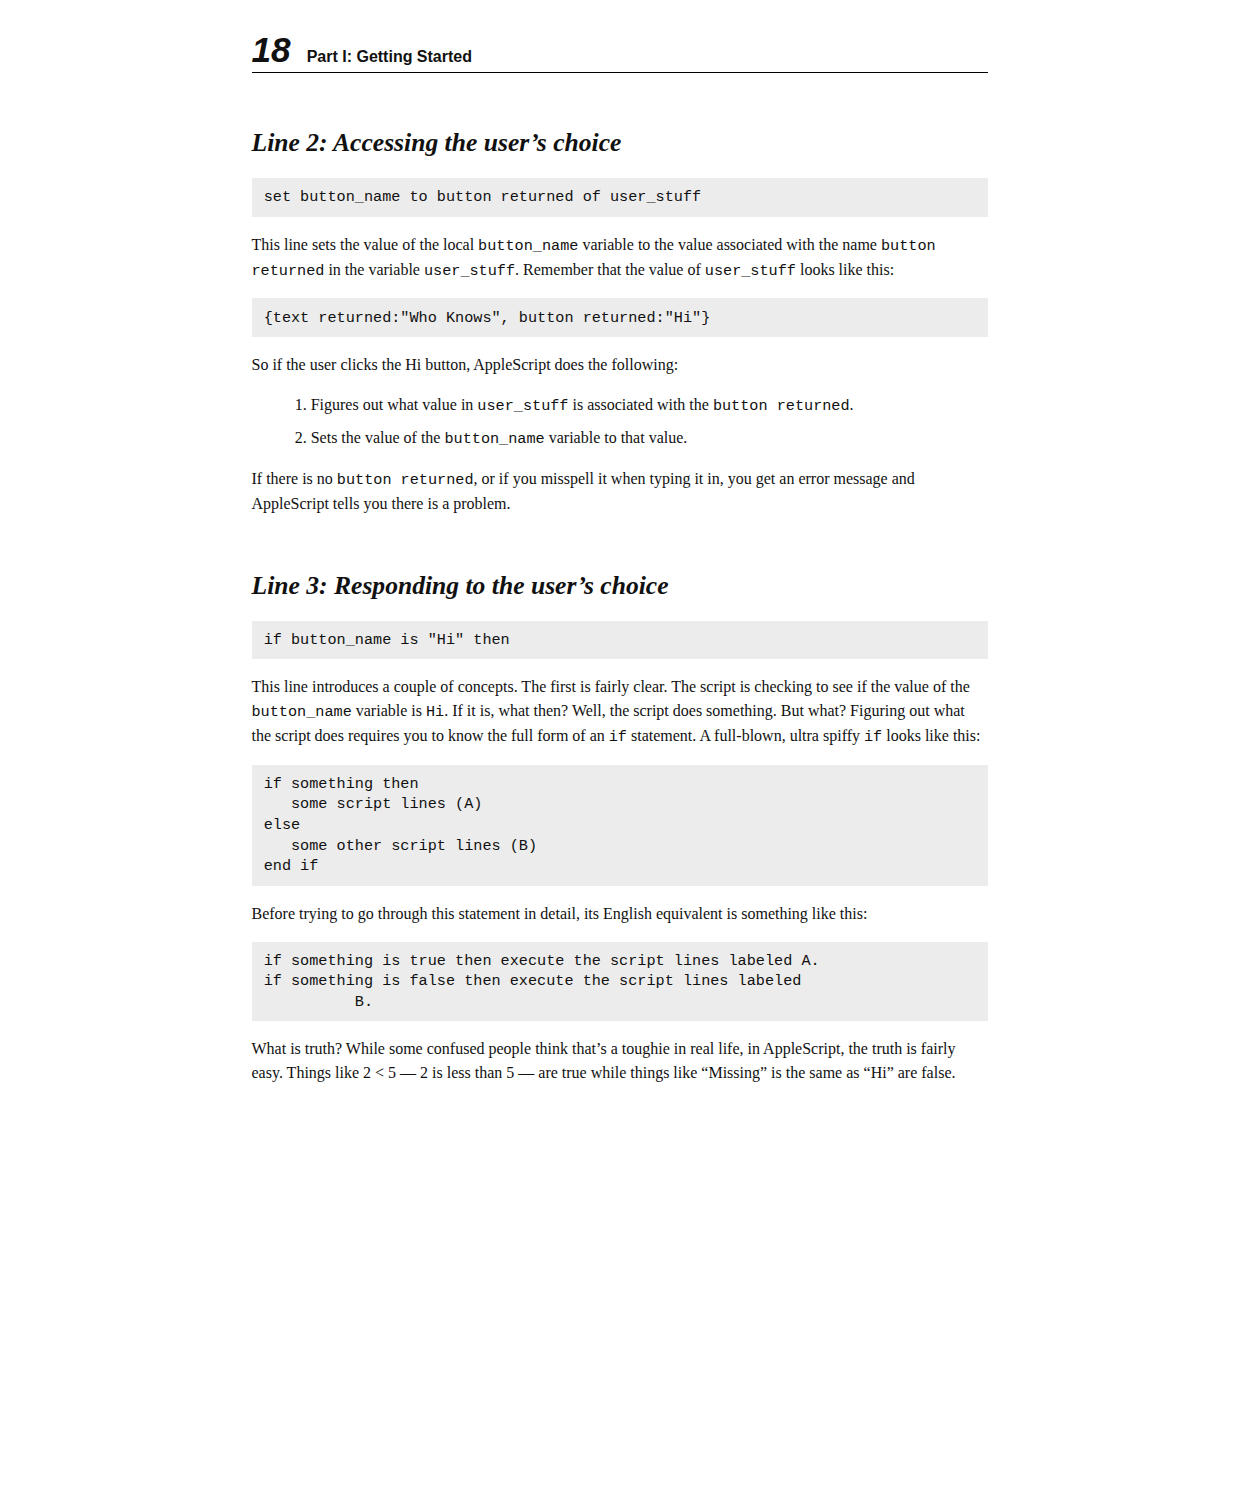18 Part I: Getting Started
Line 2: Accessing the user’s choice
set button_name to button returned of user_stuff
This line sets the value of the local button_name variable to the value associated with the name button returned in the variable user_stuff. Remember that the value of user_stuff looks like this:
{text returned:"Who Knows", button returned:"Hi"}
So if the user clicks the Hi button, AppleScript does the following:
Figures out what value in user_stuff is associated with the button returned.
Sets the value of the button_name variable to that value.
If there is no button returned, or if you misspell it when typing it in, you get an error message and AppleScript tells you there is a problem.
Line 3: Responding to the user’s choice
if button_name is "Hi" then
This line introduces a couple of concepts. The first is fairly clear. The script is checking to see if the value of the button_name variable is Hi. If it is, what then? Well, the script does something. But what? Figuring out what the script does requires you to know the full form of an if statement. A full-blown, ultra spiffy if looks like this:
if something then
   some script lines (A)
else
   some other script lines (B)
end if
Before trying to go through this statement in detail, its English equivalent is something like this:
if something is true then execute the script lines labeled A.
if something is false then execute the script lines labeled
          B.
What is truth? While some confused people think that’s a toughie in real life, in AppleScript, the truth is fairly easy. Things like 2 < 5 — 2 is less than 5 — are true while things like “Missing” is the same as “Hi” are false.